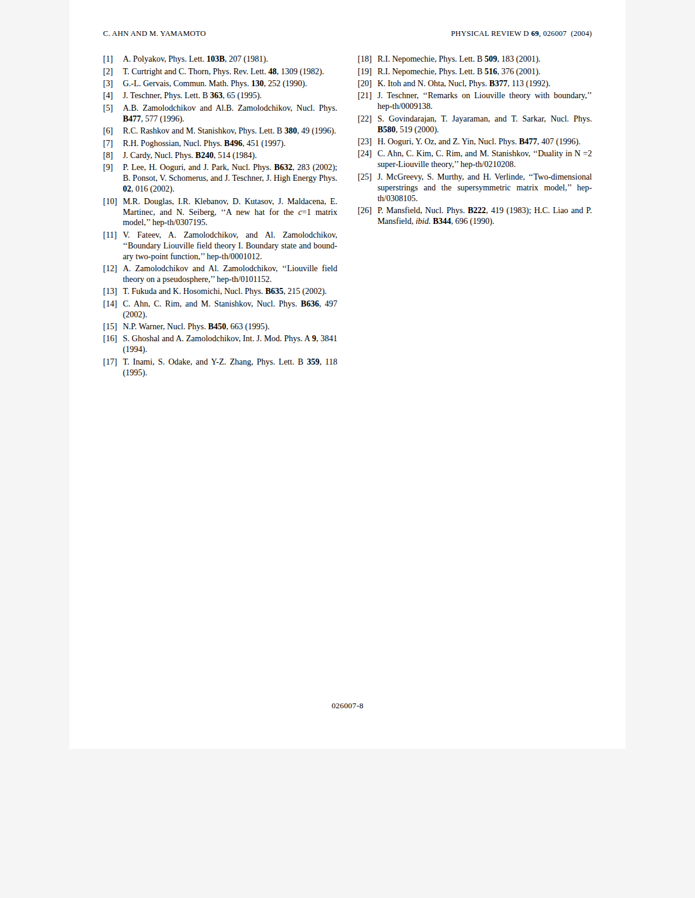C. Ahn and M. Yamamoto Physical Review D 69, 026007 (2004)
[1] A. Polyakov, Phys. Lett. 103B, 207 (1981).
[2] T. Curtright and C. Thorn, Phys. Rev. Lett. 48, 1309 (1982).
[3] G.-L. Gervais, Commun. Math. Phys. 130, 252 (1990).
[4] J. Teschner, Phys. Lett. B 363, 65 (1995).
[5] A.B. Zamolodchikov and Al.B. Zamolodchikov, Nucl. Phys. B477, 577 (1996).
[6] R.C. Rashkov and M. Stanishkov, Phys. Lett. B 380, 49 (1996).
[7] R.H. Poghossian, Nucl. Phys. B496, 451 (1997).
[8] J. Cardy, Nucl. Phys. B240, 514 (1984).
[9] P. Lee, H. Ooguri, and J. Park, Nucl. Phys. B632, 283 (2002); B. Ponsot, V. Schomerus, and J. Teschner, J. High Energy Phys. 02, 016 (2002).
[10] M.R. Douglas, I.R. Klebanov, D. Kutasov, J. Maldacena, E. Martinec, and N. Seiberg, ‘‘A new hat for the c=1 matrix model,’’ hep-th/0307195.
[11] V. Fateev, A. Zamolodchikov, and Al. Zamolodchikov, ‘‘Boundary Liouville field theory I. Boundary state and boundary two-point function,’’ hep-th/0001012.
[12] A. Zamolodchikov and Al. Zamolodchikov, ‘‘Liouville field theory on a pseudosphere,’’ hep-th/0101152.
[13] T. Fukuda and K. Hosomichi, Nucl. Phys. B635, 215 (2002).
[14] C. Ahn, C. Rim, and M. Stanishkov, Nucl. Phys. B636, 497 (2002).
[15] N.P. Warner, Nucl. Phys. B450, 663 (1995).
[16] S. Ghoshal and A. Zamolodchikov, Int. J. Mod. Phys. A 9, 3841 (1994).
[17] T. Inami, S. Odake, and Y-Z. Zhang, Phys. Lett. B 359, 118 (1995).
[18] R.I. Nepomechie, Phys. Lett. B 509, 183 (2001).
[19] R.I. Nepomechie, Phys. Lett. B 516, 376 (2001).
[20] K. Itoh and N. Ohta, Nucl, Phys. B377, 113 (1992).
[21] J. Teschner, ‘‘Remarks on Liouville theory with boundary,’’ hep-th/0009138.
[22] S. Govindarajan, T. Jayaraman, and T. Sarkar, Nucl. Phys. B580, 519 (2000).
[23] H. Ooguri, Y. Oz, and Z. Yin, Nucl. Phys. B477, 407 (1996).
[24] C. Ahn, C. Kim, C. Rim, and M. Stanishkov, ‘‘Duality in N =2 super-Liouville theory,’’ hep-th/0210208.
[25] J. McGreevy, S. Murthy, and H. Verlinde, ‘‘Two-dimensional superstrings and the supersymmetric matrix model,’’ hep-th/0308105.
[26] P. Mansfield, Nucl. Phys. B222, 419 (1983); H.C. Liao and P. Mansfield, ibid. B344, 696 (1990).
026007-8